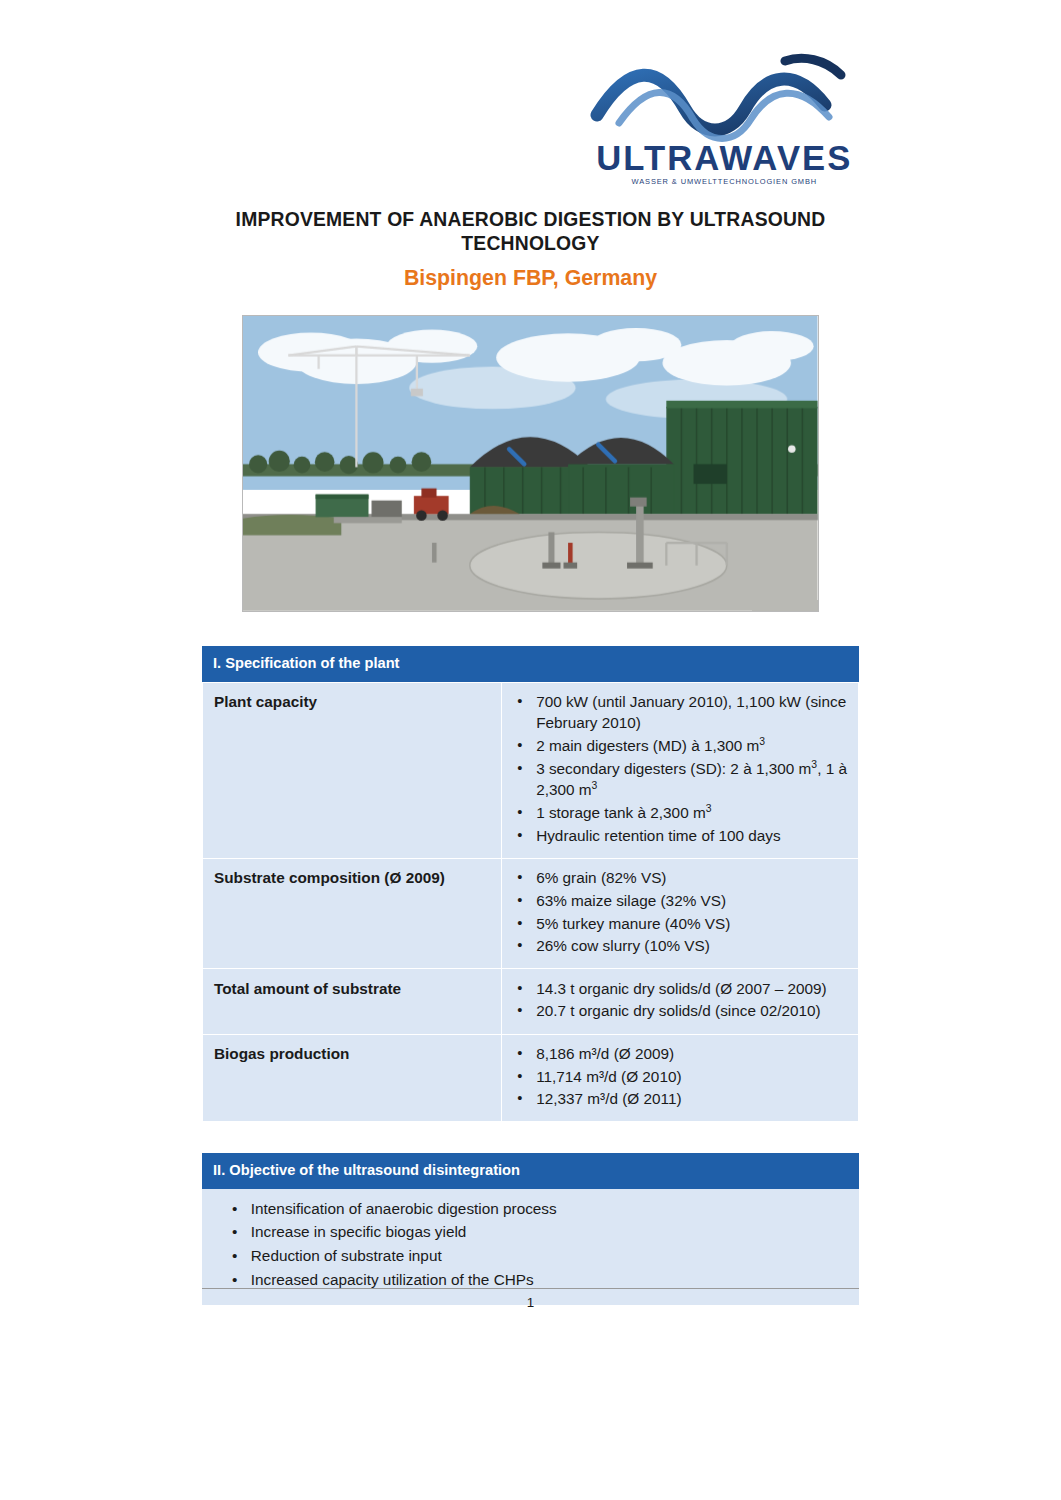ULTRAWAVES
WASSER & UMWELTTECHNOLOGIEN GMBH
IMPROVEMENT OF ANAEROBIC DIGESTION BY ULTRASOUND
TECHNOLOGY
Bispingen FBP, Germany
I. Specification of the plant
| Plant capacity | 700 kW (until January 2010), 1,100 kW (since February 2010) 2 main digesters (MD) à 1,300 m 3 3 secondary digesters (SD): 2 à 1,300 m 3 , 1 à 2,300 m 3 1 storage tank à 2,300 m 3 Hydraulic retention time of 100 days |
| Substrate composition (Ø 2009) | 6% grain (82% VS) 63% maize silage (32% VS) 5% turkey manure (40% VS) 26% cow slurry (10% VS) |
| Total amount of substrate | 14.3 t organic dry solids/d (Ø 2007 – 2009) 20.7 t organic dry solids/d (since 02/2010) |
| Biogas production | 8,186 m³/d (Ø 2009) 11,714 m³/d (Ø 2010) 12,337 m³/d (Ø 2011) |
II. Objective of the ultrasound disintegration
Intensification of anaerobic digestion process
Increase in specific biogas yield
Reduction of substrate input
Increased capacity utilization of the CHPs
1